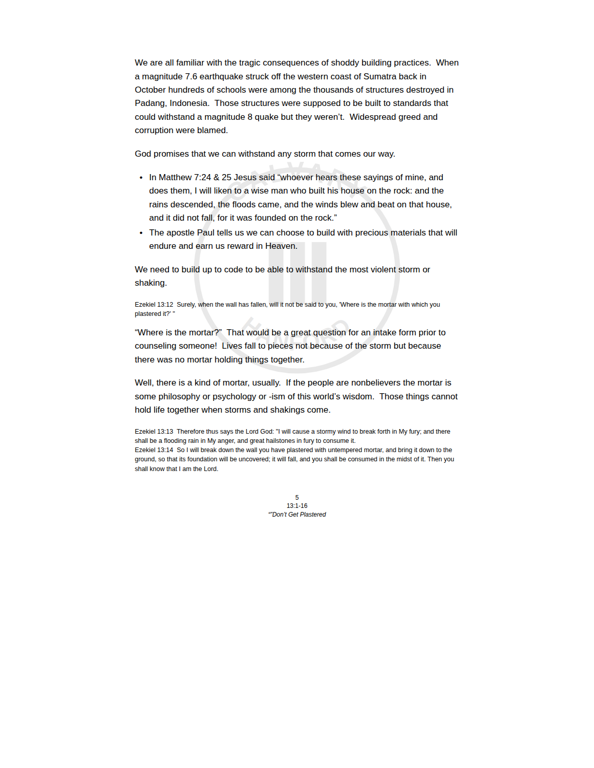CALVARY HANFORD
We are all familiar with the tragic consequences of shoddy building practices. When a magnitude 7.6 earthquake struck off the western coast of Sumatra back in October hundreds of schools were among the thousands of structures destroyed in Padang, Indonesia. Those structures were supposed to be built to standards that could withstand a magnitude 8 quake but they weren’t. Widespread greed and corruption were blamed.
God promises that we can withstand any storm that comes our way.
In Matthew 7:24 & 25 Jesus said “whoever hears these sayings of mine, and does them, I will liken to a wise man who built his house on the rock: and the rains descended, the floods came, and the winds blew and beat on that house, and it did not fall, for it was founded on the rock.”
The apostle Paul tells us we can choose to build with precious materials that will endure and earn us reward in Heaven.
We need to build up to code to be able to withstand the most violent storm or shaking.
Ezekiel 13:12 Surely, when the wall has fallen, will it not be said to you, 'Where is the mortar with which you plastered it?' "
“Where is the mortar?” That would be a great question for an intake form prior to counseling someone! Lives fall to pieces not because of the storm but because there was no mortar holding things together.
Well, there is a kind of mortar, usually. If the people are nonbelievers the mortar is some philosophy or psychology or -ism of this world’s wisdom. Those things cannot hold life together when storms and shakings come.
Ezekiel 13:13 Therefore thus says the Lord God: "I will cause a stormy wind to break forth in My fury; and there shall be a flooding rain in My anger, and great hailstones in fury to consume it. Ezekiel 13:14 So I will break down the wall you have plastered with untempered mortar, and bring it down to the ground, so that its foundation will be uncovered; it will fall, and you shall be consumed in the midst of it. Then you shall know that I am the Lord.
5
13:1-16
“”Don’t Get Plastered